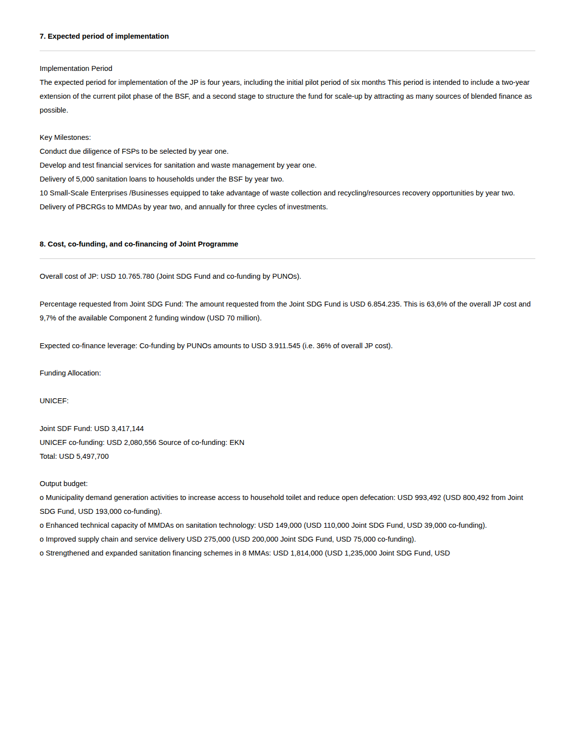7. Expected period of implementation
Implementation Period
The expected period for implementation of the JP is four years, including the initial pilot period of six months This period is intended to include a two-year extension of the current pilot phase of the BSF, and a second stage to structure the fund for scale-up by attracting as many sources of blended finance as possible.
Key Milestones:
Conduct due diligence of FSPs to be selected by year one.
Develop and test financial services for sanitation and waste management by year one.
Delivery of 5,000 sanitation loans to households under the BSF by year two.
10 Small-Scale Enterprises /Businesses equipped to take advantage of waste collection and recycling/resources recovery opportunities by year two.
Delivery of PBCRGs to MMDAs by year two, and annually for three cycles of investments.
8. Cost, co-funding, and co-financing of Joint Programme
Overall cost of JP: USD 10.765.780 (Joint SDG Fund and co-funding by PUNOs).
Percentage requested from Joint SDG Fund: The amount requested from the Joint SDG Fund is USD 6.854.235. This is 63,6% of the overall JP cost and 9,7% of the available Component 2 funding window (USD 70 million).
Expected co-finance leverage: Co-funding by PUNOs amounts to USD 3.911.545 (i.e. 36% of overall JP cost).
Funding Allocation:
UNICEF:
Joint SDF Fund: USD 3,417,144
UNICEF co-funding: USD 2,080,556 Source of co-funding: EKN
Total: USD 5,497,700
Output budget:
o Municipality demand generation activities to increase access to household toilet and reduce open defecation: USD 993,492 (USD 800,492 from Joint SDG Fund, USD 193,000 co-funding).
o Enhanced technical capacity of MMDAs on sanitation technology: USD 149,000 (USD 110,000 Joint SDG Fund, USD 39,000 co-funding).
o Improved supply chain and service delivery USD 275,000 (USD 200,000 Joint SDG Fund, USD 75,000 co-funding).
o Strengthened and expanded sanitation financing schemes in 8 MMAs: USD 1,814,000 (USD 1,235,000 Joint SDG Fund, USD